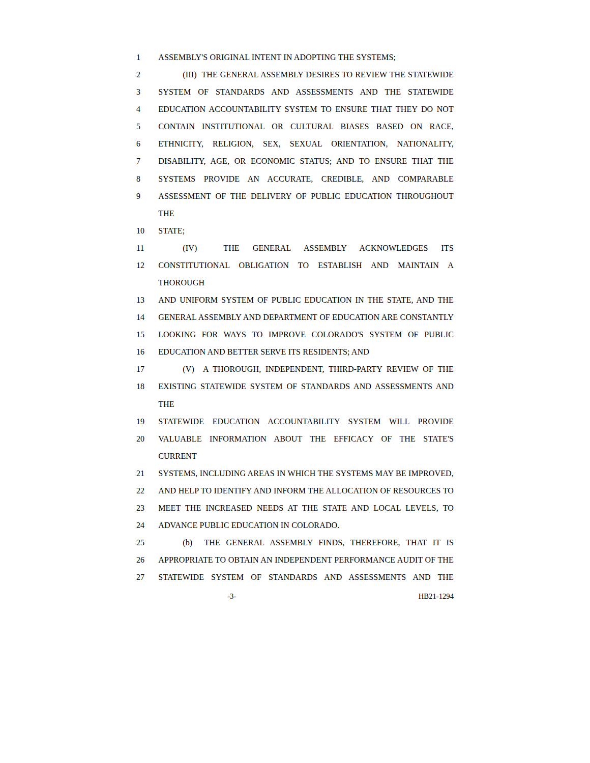1
ASSEMBLY'S ORIGINAL INTENT IN ADOPTING THE SYSTEMS;
2
(III) THE GENERAL ASSEMBLY DESIRES TO REVIEW THE STATEWIDE
3
SYSTEM OF STANDARDS AND ASSESSMENTS AND THE STATEWIDE
4
EDUCATION ACCOUNTABILITY SYSTEM TO ENSURE THAT THEY DO NOT
5
CONTAIN INSTITUTIONAL OR CULTURAL BIASES BASED ON RACE,
6
ETHNICITY, RELIGION, SEX, SEXUAL ORIENTATION, NATIONALITY,
7
DISABILITY, AGE, OR ECONOMIC STATUS; AND TO ENSURE THAT THE
8
SYSTEMS PROVIDE AN ACCURATE, CREDIBLE, AND COMPARABLE
9
ASSESSMENT OF THE DELIVERY OF PUBLIC EDUCATION THROUGHOUT THE
10
STATE;
11
(IV) THE GENERAL ASSEMBLY ACKNOWLEDGES ITS
12
CONSTITUTIONAL OBLIGATION TO ESTABLISH AND MAINTAIN A THOROUGH
13
AND UNIFORM SYSTEM OF PUBLIC EDUCATION IN THE STATE, AND THE
14
GENERAL ASSEMBLY AND DEPARTMENT OF EDUCATION ARE CONSTANTLY
15
LOOKING FOR WAYS TO IMPROVE COLORADO'S SYSTEM OF PUBLIC
16
EDUCATION AND BETTER SERVE ITS RESIDENTS; AND
17
(V) A THOROUGH, INDEPENDENT, THIRD-PARTY REVIEW OF THE
18
EXISTING STATEWIDE SYSTEM OF STANDARDS AND ASSESSMENTS AND THE
19
STATEWIDE EDUCATION ACCOUNTABILITY SYSTEM WILL PROVIDE
20
VALUABLE INFORMATION ABOUT THE EFFICACY OF THE STATE'S CURRENT
21
SYSTEMS, INCLUDING AREAS IN WHICH THE SYSTEMS MAY BE IMPROVED,
22
AND HELP TO IDENTIFY AND INFORM THE ALLOCATION OF RESOURCES TO
23
MEET THE INCREASED NEEDS AT THE STATE AND LOCAL LEVELS, TO
24
ADVANCE PUBLIC EDUCATION IN COLORADO.
25
(b) THE GENERAL ASSEMBLY FINDS, THEREFORE, THAT IT IS
26
APPROPRIATE TO OBTAIN AN INDEPENDENT PERFORMANCE AUDIT OF THE
27
STATEWIDE SYSTEM OF STANDARDS AND ASSESSMENTS AND THE
-3- HB21-1294